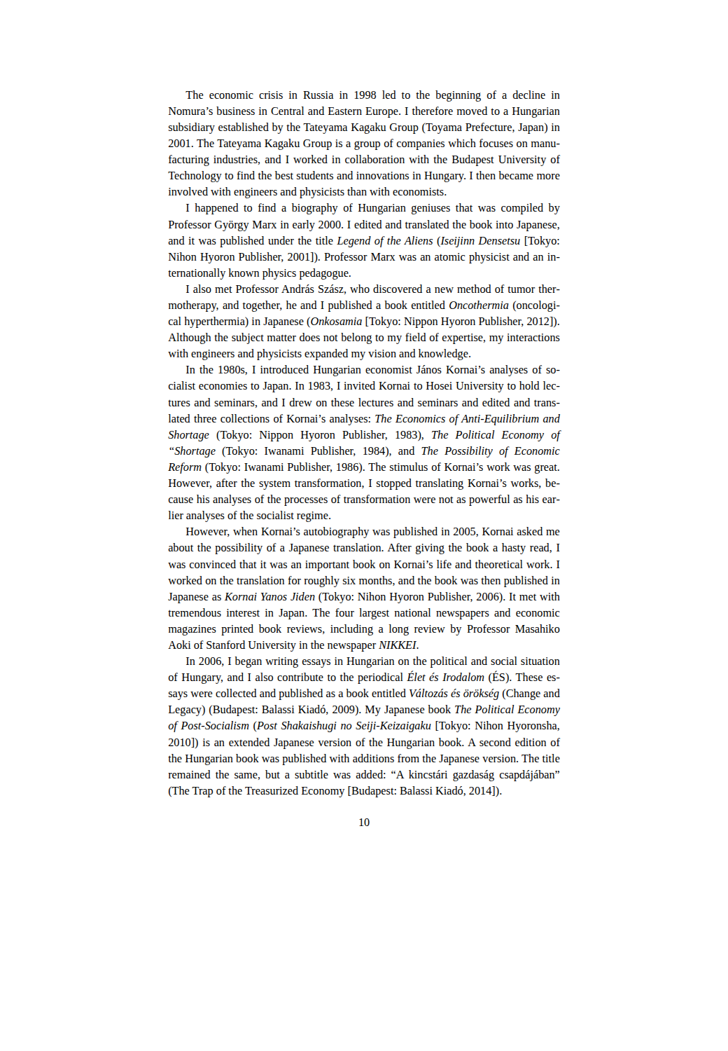The economic crisis in Russia in 1998 led to the beginning of a decline in Nomura’s business in Central and Eastern Europe. I therefore moved to a Hungarian subsidiary established by the Tateyama Kagaku Group (Toyama Prefecture, Japan) in 2001. The Tateyama Kagaku Group is a group of companies which focuses on manufacturing industries, and I worked in collaboration with the Budapest University of Technology to find the best students and innovations in Hungary. I then became more involved with engineers and physicists than with economists.
I happened to find a biography of Hungarian geniuses that was compiled by Professor György Marx in early 2000. I edited and translated the book into Japanese, and it was published under the title Legend of the Aliens (Iseijinn Densetsu [Tokyo: Nihon Hyoron Publisher, 2001]). Professor Marx was an atomic physicist and an internationally known physics pedagogue.
I also met Professor András Szász, who discovered a new method of tumor thermotherapy, and together, he and I published a book entitled Oncothermia (oncological hyperthermia) in Japanese (Onkosamia [Tokyo: Nippon Hyoron Publisher, 2012]). Although the subject matter does not belong to my field of expertise, my interactions with engineers and physicists expanded my vision and knowledge.
In the 1980s, I introduced Hungarian economist János Kornai’s analyses of socialist economies to Japan. In 1983, I invited Kornai to Hosei University to hold lectures and seminars, and I drew on these lectures and seminars and edited and translated three collections of Kornai’s analyses: The Economics of Anti-Equilibrium and Shortage (Tokyo: Nippon Hyoron Publisher, 1983), The Political Economy of “Shortage (Tokyo: Iwanami Publisher, 1984), and The Possibility of Economic Reform (Tokyo: Iwanami Publisher, 1986). The stimulus of Kornai’s work was great. However, after the system transformation, I stopped translating Kornai’s works, because his analyses of the processes of transformation were not as powerful as his earlier analyses of the socialist regime.
However, when Kornai’s autobiography was published in 2005, Kornai asked me about the possibility of a Japanese translation. After giving the book a hasty read, I was convinced that it was an important book on Kornai’s life and theoretical work. I worked on the translation for roughly six months, and the book was then published in Japanese as Kornai Yanos Jiden (Tokyo: Nihon Hyoron Publisher, 2006). It met with tremendous interest in Japan. The four largest national newspapers and economic magazines printed book reviews, including a long review by Professor Masahiko Aoki of Stanford University in the newspaper NIKKEI.
In 2006, I began writing essays in Hungarian on the political and social situation of Hungary, and I also contribute to the periodical Élet és Irodalom (ÉS). These essays were collected and published as a book entitled Változás és örökség (Change and Legacy) (Budapest: Balassi Kiadó, 2009). My Japanese book The Political Economy of Post-Socialism (Post Shakaishugi no Seiji-Keizaigaku [Tokyo: Nihon Hyoronsha, 2010]) is an extended Japanese version of the Hungarian book. A second edition of the Hungarian book was published with additions from the Japanese version. The title remained the same, but a subtitle was added: “A kincstári gazdaság csapdájában” (The Trap of the Treasurized Economy [Budapest: Balassi Kiadó, 2014]).
10